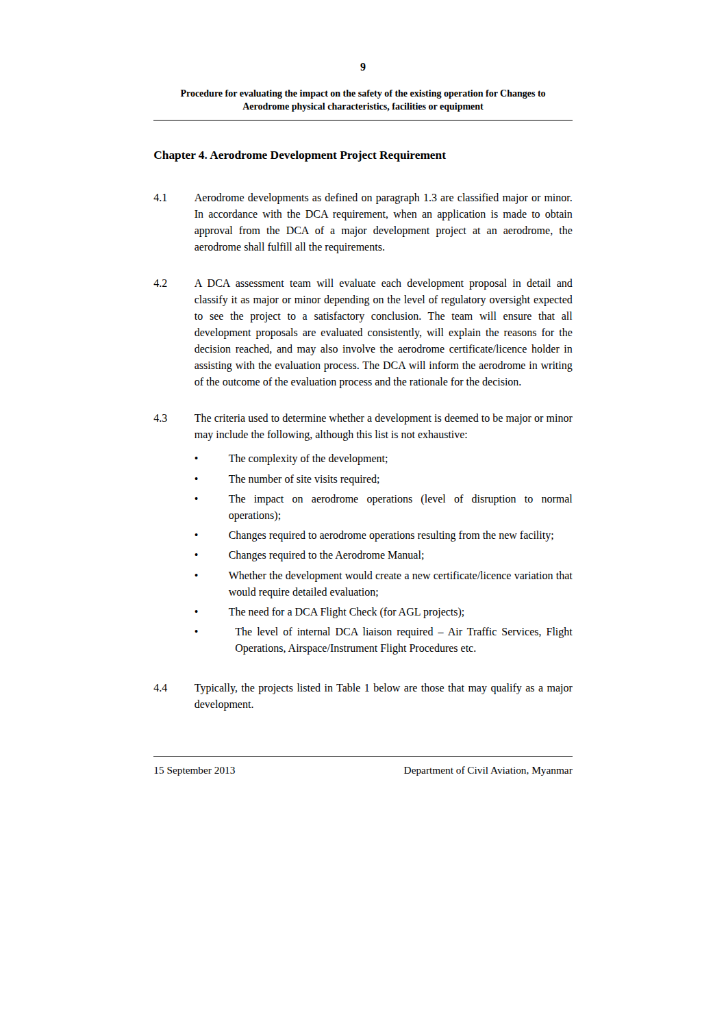9
Procedure for evaluating the impact on the safety of the existing operation for Changes to
Aerodrome physical characteristics, facilities or equipment
Chapter 4. Aerodrome Development Project Requirement
4.1
Aerodrome developments as defined on paragraph 1.3 are classified major or minor. In accordance with the DCA requirement, when an application is made to obtain approval from the DCA of a major development project at an aerodrome, the aerodrome shall fulfill all the requirements.
4.2
A DCA assessment team will evaluate each development proposal in detail and classify it as major or minor depending on the level of regulatory oversight expected to see the project to a satisfactory conclusion. The team will ensure that all development proposals are evaluated consistently, will explain the reasons for the decision reached, and may also involve the aerodrome certificate/licence holder in assisting with the evaluation process. The DCA will inform the aerodrome in writing of the outcome of the evaluation process and the rationale for the decision.
4.3
The criteria used to determine whether a development is deemed to be major or minor may include the following, although this list is not exhaustive:
•The complexity of the development;
•The number of site visits required;
•The impact on aerodrome operations (level of disruption to normal operations);
•Changes required to aerodrome operations resulting from the new facility;
•Changes required to the Aerodrome Manual;
•Whether the development would create a new certificate/licence variation that would require detailed evaluation;
•The need for a DCA Flight Check (for AGL projects);
•The level of internal DCA liaison required – Air Traffic Services, Flight Operations, Airspace/Instrument Flight Procedures etc.
4.4
Typically, the projects listed in Table 1 below are those that may qualify as a major development.
15 September 2013 Department of Civil Aviation, Myanmar